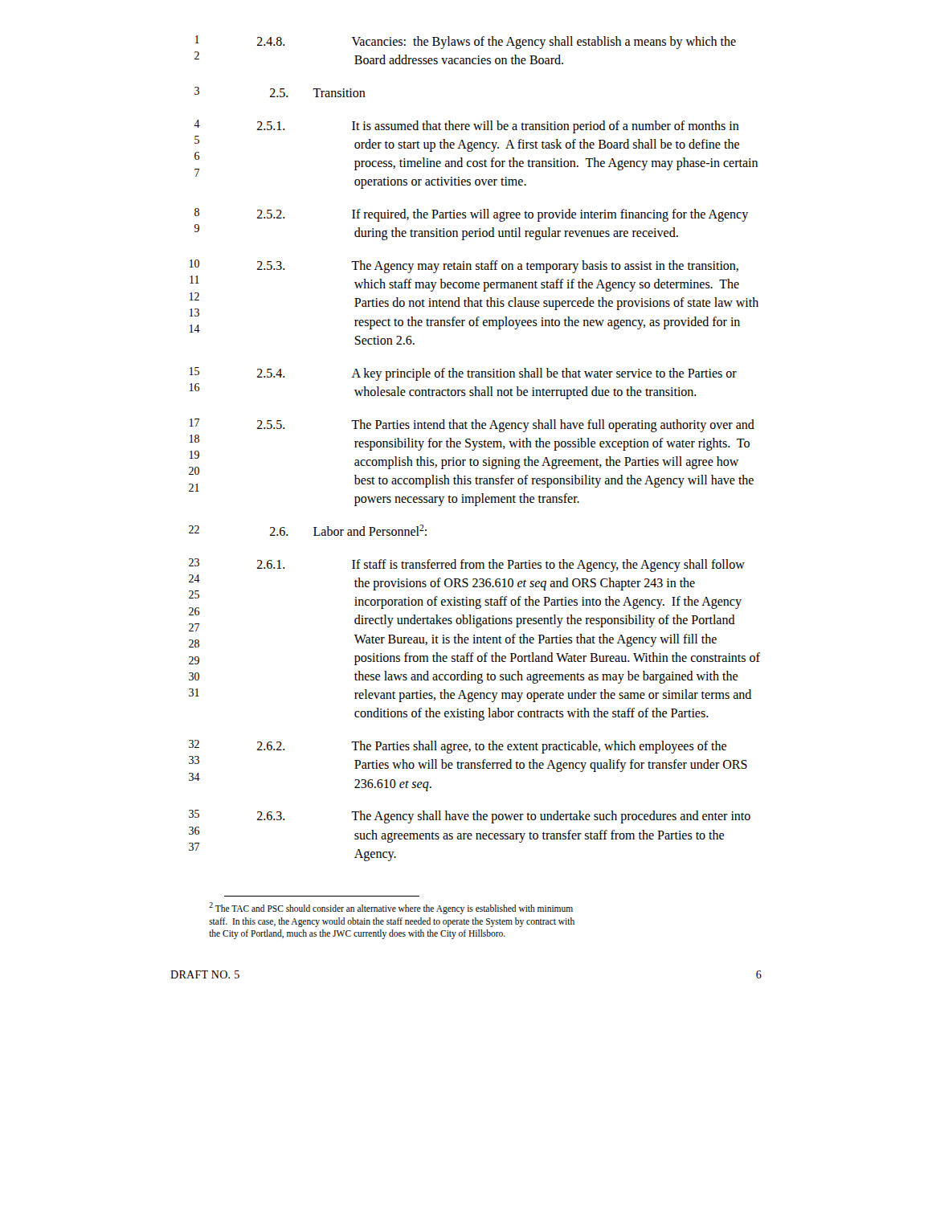1 2
2.4.8. Vacancies: the Bylaws of the Agency shall establish a means by which the Board addresses vacancies on the Board.
3
2.5. Transition
4 5 6 7
2.5.1. It is assumed that there will be a transition period of a number of months in order to start up the Agency. A first task of the Board shall be to define the process, timeline and cost for the transition. The Agency may phase-in certain operations or activities over time.
8 9
2.5.2. If required, the Parties will agree to provide interim financing for the Agency during the transition period until regular revenues are received.
10 11 12 13 14
2.5.3. The Agency may retain staff on a temporary basis to assist in the transition, which staff may become permanent staff if the Agency so determines. The Parties do not intend that this clause supercede the provisions of state law with respect to the transfer of employees into the new agency, as provided for in Section 2.6.
15 16
2.5.4. A key principle of the transition shall be that water service to the Parties or wholesale contractors shall not be interrupted due to the transition.
17 18 19 20 21
2.5.5. The Parties intend that the Agency shall have full operating authority over and responsibility for the System, with the possible exception of water rights. To accomplish this, prior to signing the Agreement, the Parties will agree how best to accomplish this transfer of responsibility and the Agency will have the powers necessary to implement the transfer.
22
2.6. Labor and Personnel2:
23 24 25 26 27 28 29 30 31
2.6.1. If staff is transferred from the Parties to the Agency, the Agency shall follow the provisions of ORS 236.610 et seq and ORS Chapter 243 in the incorporation of existing staff of the Parties into the Agency. If the Agency directly undertakes obligations presently the responsibility of the Portland Water Bureau, it is the intent of the Parties that the Agency will fill the positions from the staff of the Portland Water Bureau. Within the constraints of these laws and according to such agreements as may be bargained with the relevant parties, the Agency may operate under the same or similar terms and conditions of the existing labor contracts with the staff of the Parties.
32 33 34
2.6.2. The Parties shall agree, to the extent practicable, which employees of the Parties who will be transferred to the Agency qualify for transfer under ORS 236.610 et seq.
35 36 37
2.6.3. The Agency shall have the power to undertake such procedures and enter into such agreements as are necessary to transfer staff from the Parties to the Agency.
2 The TAC and PSC should consider an alternative where the Agency is established with minimum staff. In this case, the Agency would obtain the staff needed to operate the System by contract with the City of Portland, much as the JWC currently does with the City of Hillsboro.
DRAFT NO. 5
6